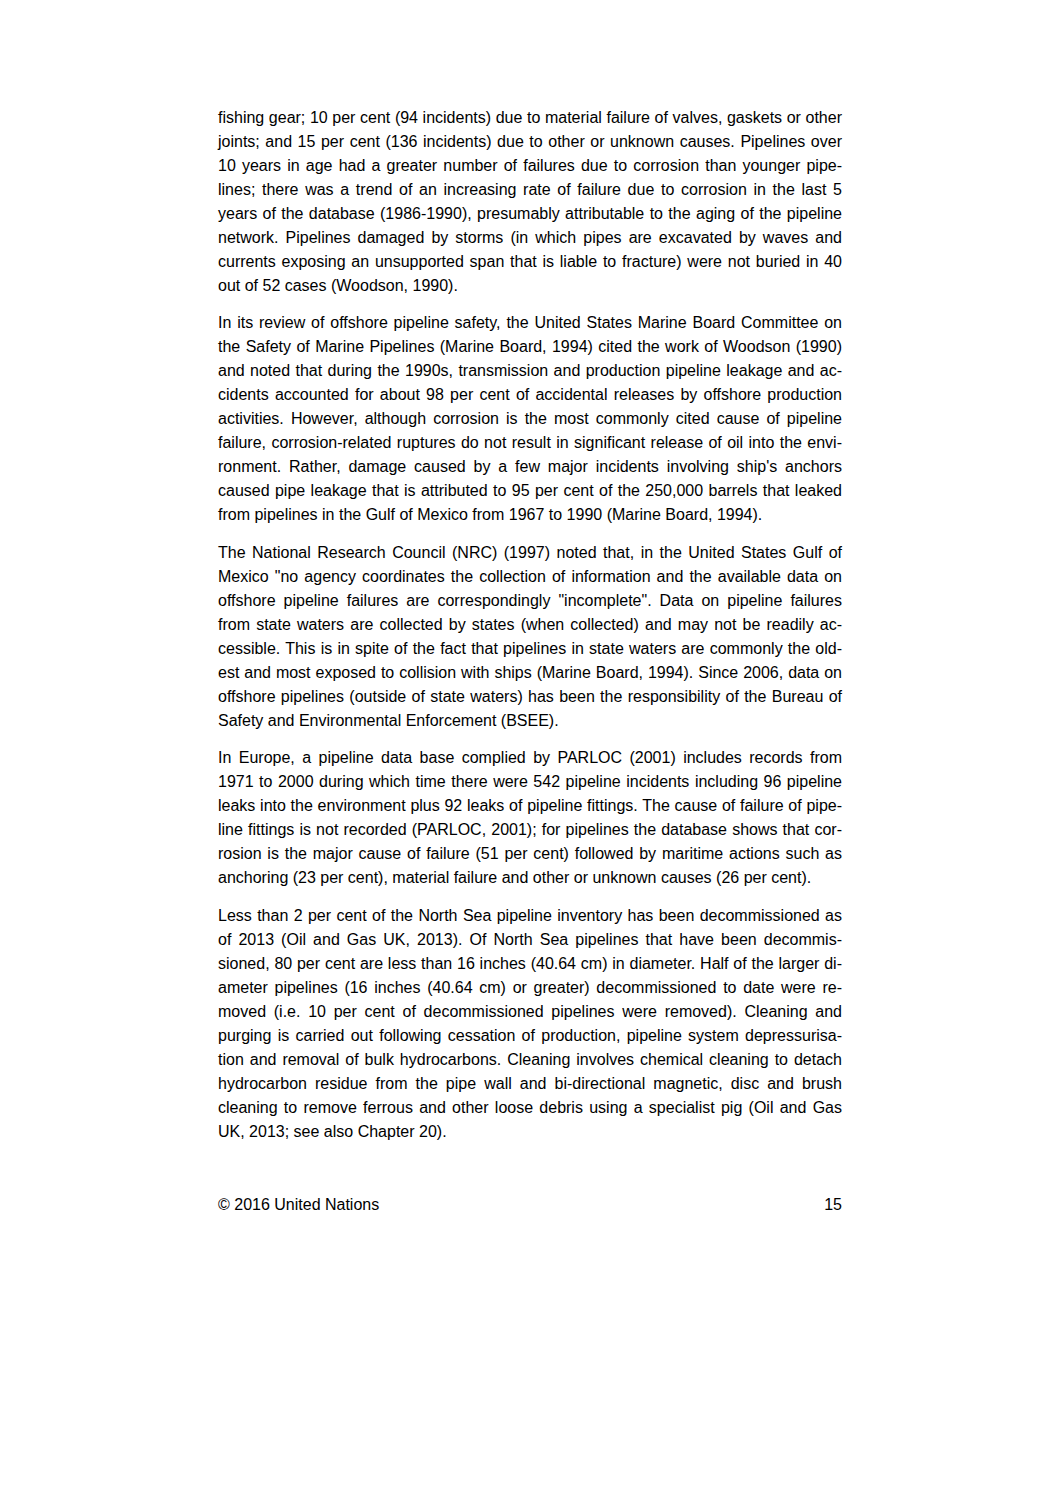fishing gear; 10 per cent (94 incidents) due to material failure of valves, gaskets or other joints; and 15 per cent (136 incidents) due to other or unknown causes. Pipelines over 10 years in age had a greater number of failures due to corrosion than younger pipelines; there was a trend of an increasing rate of failure due to corrosion in the last 5 years of the database (1986-1990), presumably attributable to the aging of the pipeline network. Pipelines damaged by storms (in which pipes are excavated by waves and currents exposing an unsupported span that is liable to fracture) were not buried in 40 out of 52 cases (Woodson, 1990).
In its review of offshore pipeline safety, the United States Marine Board Committee on the Safety of Marine Pipelines (Marine Board, 1994) cited the work of Woodson (1990) and noted that during the 1990s, transmission and production pipeline leakage and accidents accounted for about 98 per cent of accidental releases by offshore production activities. However, although corrosion is the most commonly cited cause of pipeline failure, corrosion-related ruptures do not result in significant release of oil into the environment. Rather, damage caused by a few major incidents involving ship's anchors caused pipe leakage that is attributed to 95 per cent of the 250,000 barrels that leaked from pipelines in the Gulf of Mexico from 1967 to 1990 (Marine Board, 1994).
The National Research Council (NRC) (1997) noted that, in the United States Gulf of Mexico "no agency coordinates the collection of information and the available data on offshore pipeline failures are correspondingly "incomplete". Data on pipeline failures from state waters are collected by states (when collected) and may not be readily accessible. This is in spite of the fact that pipelines in state waters are commonly the oldest and most exposed to collision with ships (Marine Board, 1994). Since 2006, data on offshore pipelines (outside of state waters) has been the responsibility of the Bureau of Safety and Environmental Enforcement (BSEE).
In Europe, a pipeline data base complied by PARLOC (2001) includes records from 1971 to 2000 during which time there were 542 pipeline incidents including 96 pipeline leaks into the environment plus 92 leaks of pipeline fittings. The cause of failure of pipeline fittings is not recorded (PARLOC, 2001); for pipelines the database shows that corrosion is the major cause of failure (51 per cent) followed by maritime actions such as anchoring (23 per cent), material failure and other or unknown causes (26 per cent).
Less than 2 per cent of the North Sea pipeline inventory has been decommissioned as of 2013 (Oil and Gas UK, 2013). Of North Sea pipelines that have been decommissioned, 80 per cent are less than 16 inches (40.64 cm) in diameter. Half of the larger diameter pipelines (16 inches (40.64 cm) or greater) decommissioned to date were removed (i.e. 10 per cent of decommissioned pipelines were removed). Cleaning and purging is carried out following cessation of production, pipeline system depressurisation and removal of bulk hydrocarbons. Cleaning involves chemical cleaning to detach hydrocarbon residue from the pipe wall and bi-directional magnetic, disc and brush cleaning to remove ferrous and other loose debris using a specialist pig (Oil and Gas UK, 2013; see also Chapter 20).
© 2016 United Nations 15